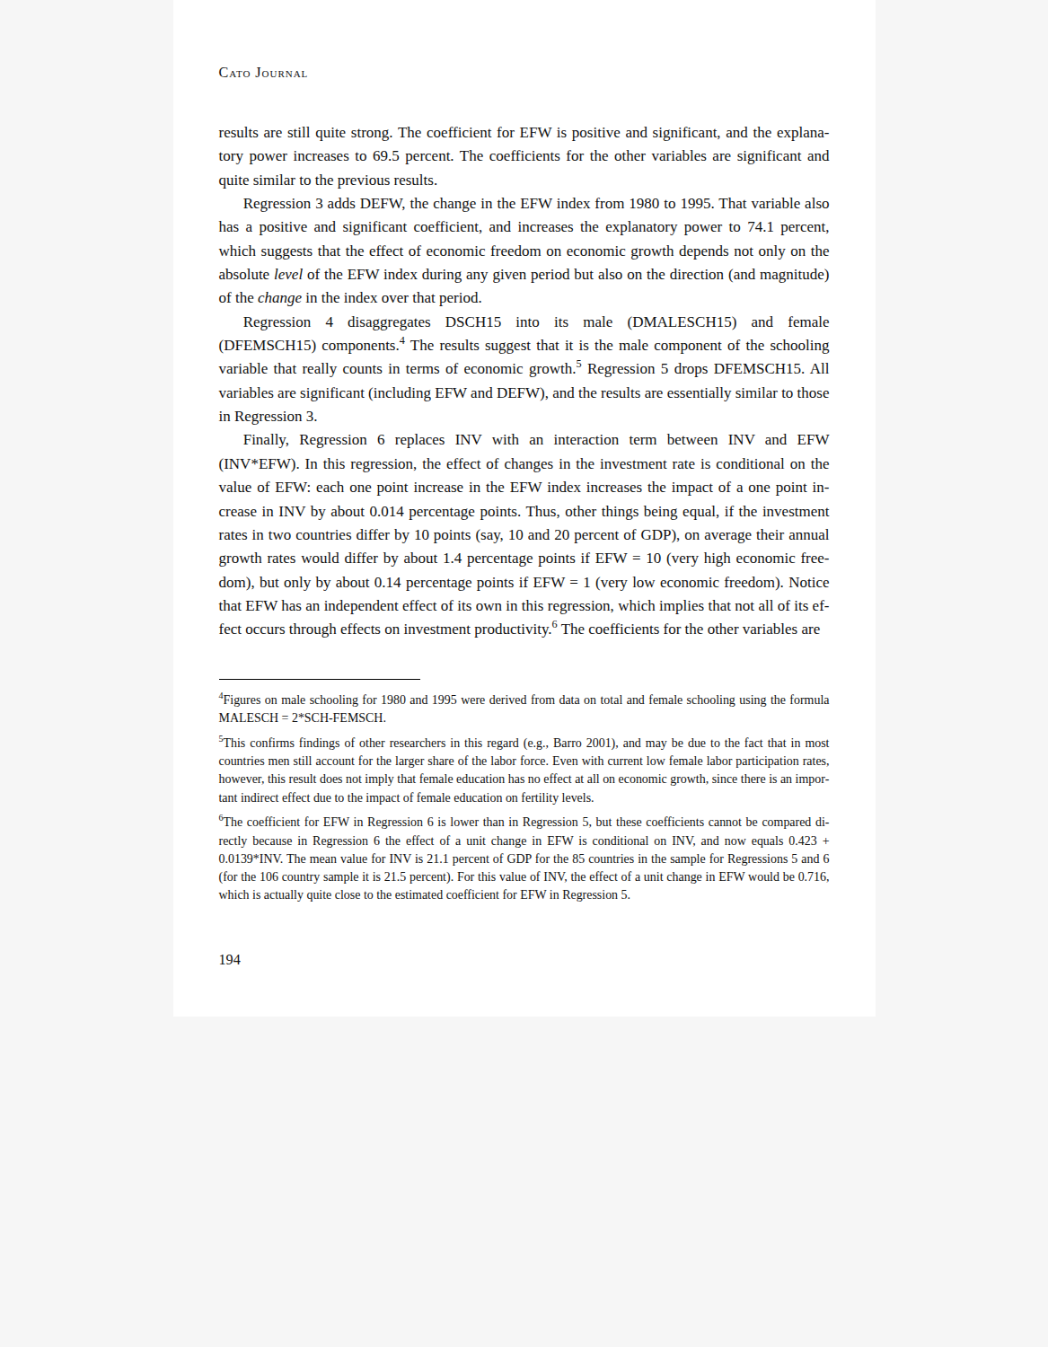Cato Journal
results are still quite strong. The coefficient for EFW is positive and significant, and the explanatory power increases to 69.5 percent. The coefficients for the other variables are significant and quite similar to the previous results.
Regression 3 adds DEFW, the change in the EFW index from 1980 to 1995. That variable also has a positive and significant coefficient, and increases the explanatory power to 74.1 percent, which suggests that the effect of economic freedom on economic growth depends not only on the absolute level of the EFW index during any given period but also on the direction (and magnitude) of the change in the index over that period.
Regression 4 disaggregates DSCH15 into its male (DMALESCH15) and female (DFEMSCH15) components.4 The results suggest that it is the male component of the schooling variable that really counts in terms of economic growth.5 Regression 5 drops DFEMSCH15. All variables are significant (including EFW and DEFW), and the results are essentially similar to those in Regression 3.
Finally, Regression 6 replaces INV with an interaction term between INV and EFW (INV*EFW). In this regression, the effect of changes in the investment rate is conditional on the value of EFW: each one point increase in the EFW index increases the impact of a one point increase in INV by about 0.014 percentage points. Thus, other things being equal, if the investment rates in two countries differ by 10 points (say, 10 and 20 percent of GDP), on average their annual growth rates would differ by about 1.4 percentage points if EFW = 10 (very high economic freedom), but only by about 0.14 percentage points if EFW = 1 (very low economic freedom). Notice that EFW has an independent effect of its own in this regression, which implies that not all of its effect occurs through effects on investment productivity.6 The coefficients for the other variables are
4Figures on male schooling for 1980 and 1995 were derived from data on total and female schooling using the formula MALESCH = 2*SCH-FEMSCH.
5This confirms findings of other researchers in this regard (e.g., Barro 2001), and may be due to the fact that in most countries men still account for the larger share of the labor force. Even with current low female labor participation rates, however, this result does not imply that female education has no effect at all on economic growth, since there is an important indirect effect due to the impact of female education on fertility levels.
6The coefficient for EFW in Regression 6 is lower than in Regression 5, but these coefficients cannot be compared directly because in Regression 6 the effect of a unit change in EFW is conditional on INV, and now equals 0.423 + 0.0139*INV. The mean value for INV is 21.1 percent of GDP for the 85 countries in the sample for Regressions 5 and 6 (for the 106 country sample it is 21.5 percent). For this value of INV, the effect of a unit change in EFW would be 0.716, which is actually quite close to the estimated coefficient for EFW in Regression 5.
194